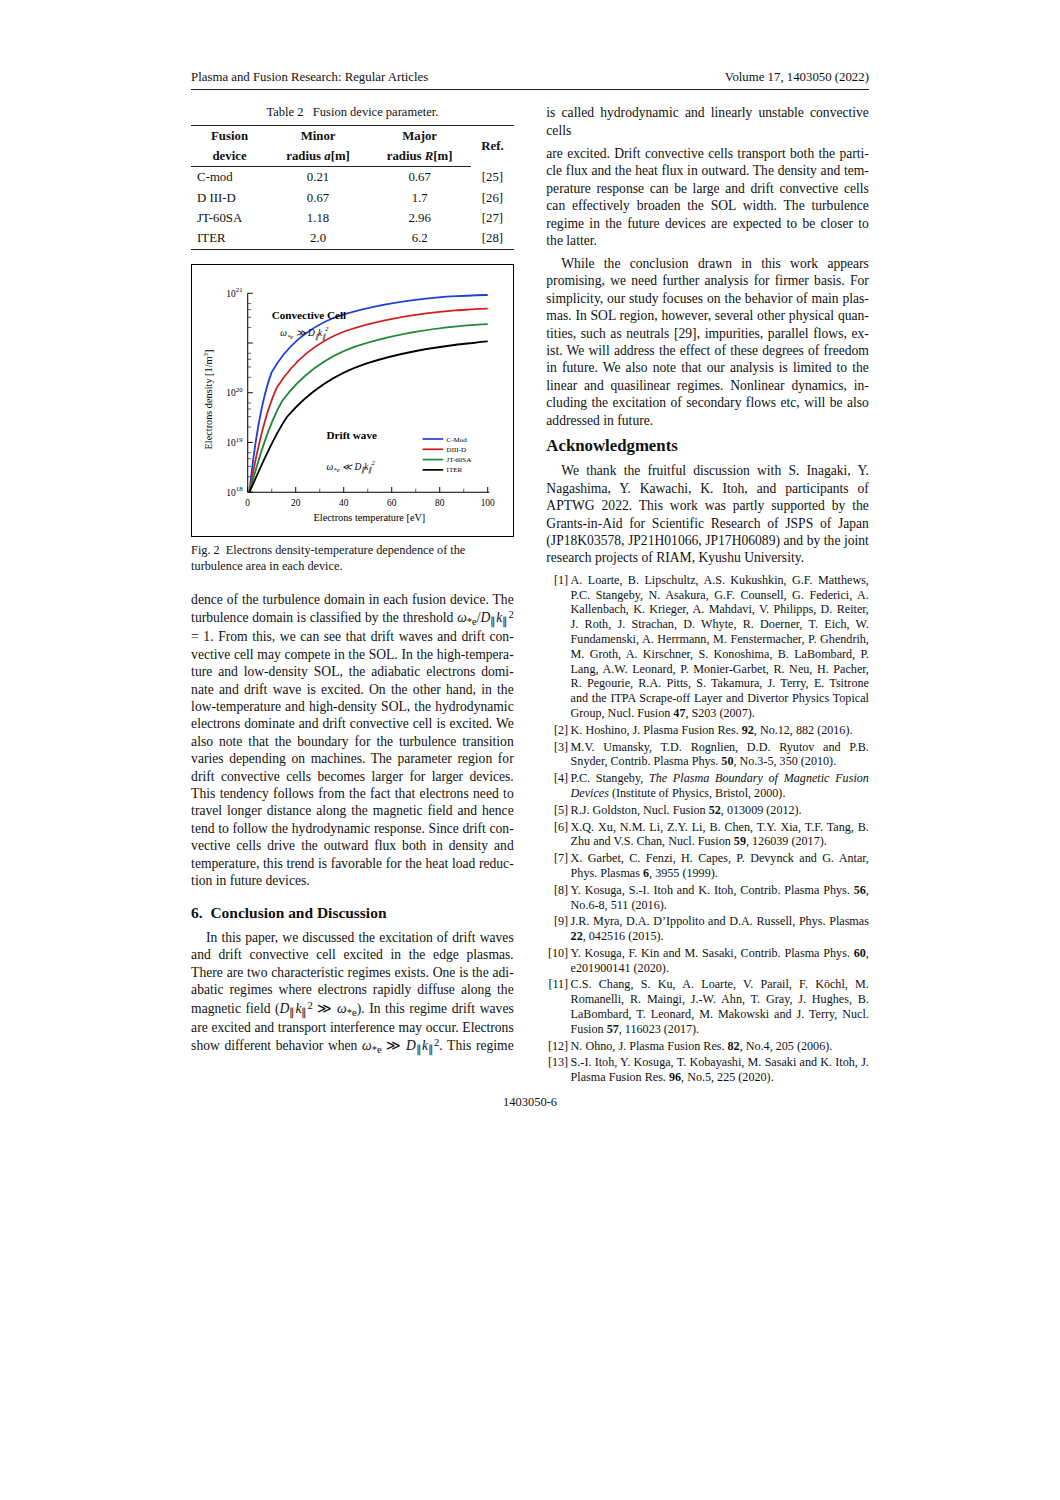Plasma and Fusion Research: Regular Articles
Volume 17, 1403050 (2022)
Table 2 Fusion device parameter.
| Fusion | Minor | Major | Ref. |
| --- | --- | --- | --- |
| device | radius a [m] | radius R [m] |
| C-mod | 0.21 | 0.67 | [25] |
| D III-D | 0.67 | 1.7 | [26] |
| JT-60SA | 1.18 | 2.96 | [27] |
| ITER | 2.0 | 6.2 | [28] |
1018 1019 1020 1021 0 20 40 60 80 100 Electrons temperature [eV] Electrons density [1/m3] Convective Cell ω*e ≫ D∥k∥2 Drift wave ω*e ≪ D∥k∥2 C-Mod DIII-D JT-60SA ITER
Fig. 2 Electrons density-temperature dependence of the turbulence area in each device.
dence of the turbulence domain in each fusion device. The turbulence domain is classified by the threshold ω*e/D∥k∥2 = 1. From this, we can see that drift waves and drift convective cell may compete in the SOL. In the high-temperature and low-density SOL, the adiabatic electrons dominate and drift wave is excited. On the other hand, in the low-temperature and high-density SOL, the hydrodynamic electrons dominate and drift convective cell is excited. We also note that the boundary for the turbulence transition varies depending on machines. The parameter region for drift convective cells becomes larger for larger devices. This tendency follows from the fact that electrons need to travel longer distance along the magnetic field and hence tend to follow the hydrodynamic response. Since drift convective cells drive the outward flux both in density and temperature, this trend is favorable for the heat load reduction in future devices.
6. Conclusion and Discussion
In this paper, we discussed the excitation of drift waves and drift convective cell excited in the edge plasmas. There are two characteristic regimes exists. One is the adiabatic regimes where electrons rapidly diffuse along the magnetic field (D∥k∥2 ≫ ω*e). In this regime drift waves are excited and transport interference may occur. Electrons show different behavior when ω*e ≫ D∥k∥2. This regime is called hydrodynamic and linearly unstable convective cells
are excited. Drift convective cells transport both the particle flux and the heat flux in outward. The density and temperature response can be large and drift convective cells can effectively broaden the SOL width. The turbulence regime in the future devices are expected to be closer to the latter.
While the conclusion drawn in this work appears promising, we need further analysis for firmer basis. For simplicity, our study focuses on the behavior of main plasmas. In SOL region, however, several other physical quantities, such as neutrals [29], impurities, parallel flows, exist. We will address the effect of these degrees of freedom in future. We also note that our analysis is limited to the linear and quasilinear regimes. Nonlinear dynamics, including the excitation of secondary flows etc, will be also addressed in future.
Acknowledgments
We thank the fruitful discussion with S. Inagaki, Y. Nagashima, Y. Kawachi, K. Itoh, and participants of APTWG 2022. This work was partly supported by the Grants-in-Aid for Scientific Research of JSPS of Japan (JP18K03578, JP21H01066, JP17H06089) and by the joint research projects of RIAM, Kyushu University.
[1] A. Loarte, B. Lipschultz, A.S. Kukushkin, G.F. Matthews, P.C. Stangeby, N. Asakura, G.F. Counsell, G. Federici, A. Kallenbach, K. Krieger, A. Mahdavi, V. Philipps, D. Reiter, J. Roth, J. Strachan, D. Whyte, R. Doerner, T. Eich, W. Fundamenski, A. Herrmann, M. Fenstermacher, P. Ghendrih, M. Groth, A. Kirschner, S. Konoshima, B. LaBombard, P. Lang, A.W. Leonard, P. Monier-Garbet, R. Neu, H. Pacher, R. Pegourie, R.A. Pitts, S. Takamura, J. Terry, E. Tsitrone and the ITPA Scrape-off Layer and Divertor Physics Topical Group, Nucl. Fusion 47, S203 (2007).
[2] K. Hoshino, J. Plasma Fusion Res. 92, No.12, 882 (2016).
[3] M.V. Umansky, T.D. Rognlien, D.D. Ryutov and P.B. Snyder, Contrib. Plasma Phys. 50, No.3-5, 350 (2010).
[4] P.C. Stangeby, The Plasma Boundary of Magnetic Fusion Devices (Institute of Physics, Bristol, 2000).
[5] R.J. Goldston, Nucl. Fusion 52, 013009 (2012).
[6] X.Q. Xu, N.M. Li, Z.Y. Li, B. Chen, T.Y. Xia, T.F. Tang, B. Zhu and V.S. Chan, Nucl. Fusion 59, 126039 (2017).
[7] X. Garbet, C. Fenzi, H. Capes, P. Devynck and G. Antar, Phys. Plasmas 6, 3955 (1999).
[8] Y. Kosuga, S.-I. Itoh and K. Itoh, Contrib. Plasma Phys. 56, No.6-8, 511 (2016).
[9] J.R. Myra, D.A. D’Ippolito and D.A. Russell, Phys. Plasmas 22, 042516 (2015).
[10] Y. Kosuga, F. Kin and M. Sasaki, Contrib. Plasma Phys. 60, e201900141 (2020).
[11] C.S. Chang, S. Ku, A. Loarte, V. Parail, F. Köchl, M. Romanelli, R. Maingi, J.-W. Ahn, T. Gray, J. Hughes, B. LaBombard, T. Leonard, M. Makowski and J. Terry, Nucl. Fusion 57, 116023 (2017).
[12] N. Ohno, J. Plasma Fusion Res. 82, No.4, 205 (2006).
[13] S.-I. Itoh, Y. Kosuga, T. Kobayashi, M. Sasaki and K. Itoh, J. Plasma Fusion Res. 96, No.5, 225 (2020).
1403050-6